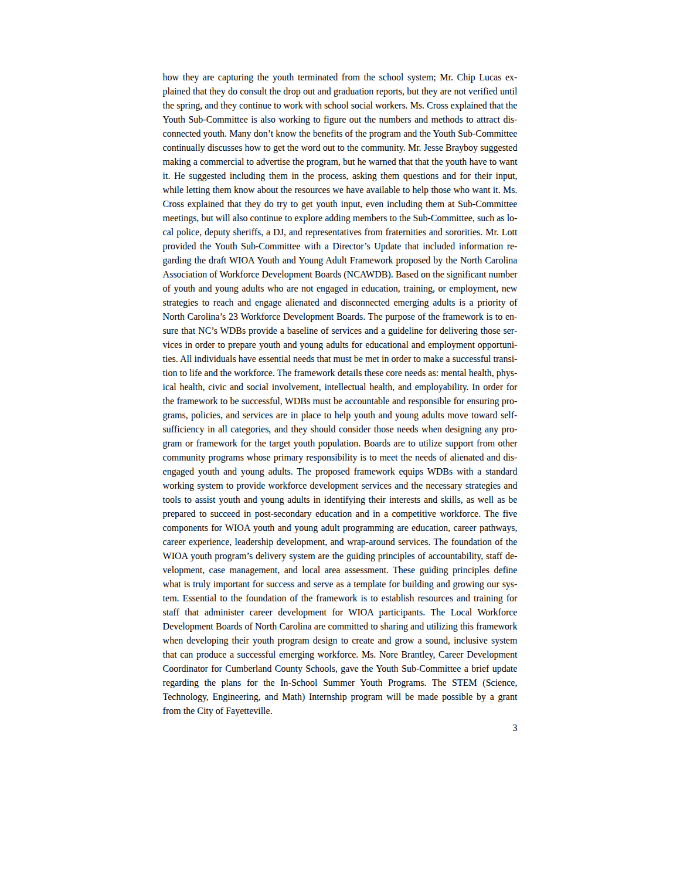how they are capturing the youth terminated from the school system; Mr. Chip Lucas explained that they do consult the drop out and graduation reports, but they are not verified until the spring, and they continue to work with school social workers. Ms. Cross explained that the Youth Sub-Committee is also working to figure out the numbers and methods to attract disconnected youth. Many don’t know the benefits of the program and the Youth Sub-Committee continually discusses how to get the word out to the community. Mr. Jesse Brayboy suggested making a commercial to advertise the program, but he warned that that the youth have to want it. He suggested including them in the process, asking them questions and for their input, while letting them know about the resources we have available to help those who want it. Ms. Cross explained that they do try to get youth input, even including them at Sub-Committee meetings, but will also continue to explore adding members to the Sub-Committee, such as local police, deputy sheriffs, a DJ, and representatives from fraternities and sororities. Mr. Lott provided the Youth Sub-Committee with a Director’s Update that included information regarding the draft WIOA Youth and Young Adult Framework proposed by the North Carolina Association of Workforce Development Boards (NCAWDB). Based on the significant number of youth and young adults who are not engaged in education, training, or employment, new strategies to reach and engage alienated and disconnected emerging adults is a priority of North Carolina’s 23 Workforce Development Boards. The purpose of the framework is to ensure that NC’s WDBs provide a baseline of services and a guideline for delivering those services in order to prepare youth and young adults for educational and employment opportunities. All individuals have essential needs that must be met in order to make a successful transition to life and the workforce. The framework details these core needs as: mental health, physical health, civic and social involvement, intellectual health, and employability. In order for the framework to be successful, WDBs must be accountable and responsible for ensuring programs, policies, and services are in place to help youth and young adults move toward self-sufficiency in all categories, and they should consider those needs when designing any program or framework for the target youth population. Boards are to utilize support from other community programs whose primary responsibility is to meet the needs of alienated and disengaged youth and young adults. The proposed framework equips WDBs with a standard working system to provide workforce development services and the necessary strategies and tools to assist youth and young adults in identifying their interests and skills, as well as be prepared to succeed in post-secondary education and in a competitive workforce. The five components for WIOA youth and young adult programming are education, career pathways, career experience, leadership development, and wrap-around services. The foundation of the WIOA youth program’s delivery system are the guiding principles of accountability, staff development, case management, and local area assessment. These guiding principles define what is truly important for success and serve as a template for building and growing our system. Essential to the foundation of the framework is to establish resources and training for staff that administer career development for WIOA participants. The Local Workforce Development Boards of North Carolina are committed to sharing and utilizing this framework when developing their youth program design to create and grow a sound, inclusive system that can produce a successful emerging workforce. Ms. Nore Brantley, Career Development Coordinator for Cumberland County Schools, gave the Youth Sub-Committee a brief update regarding the plans for the In-School Summer Youth Programs. The STEM (Science, Technology, Engineering, and Math) Internship program will be made possible by a grant from the City of Fayetteville.
3